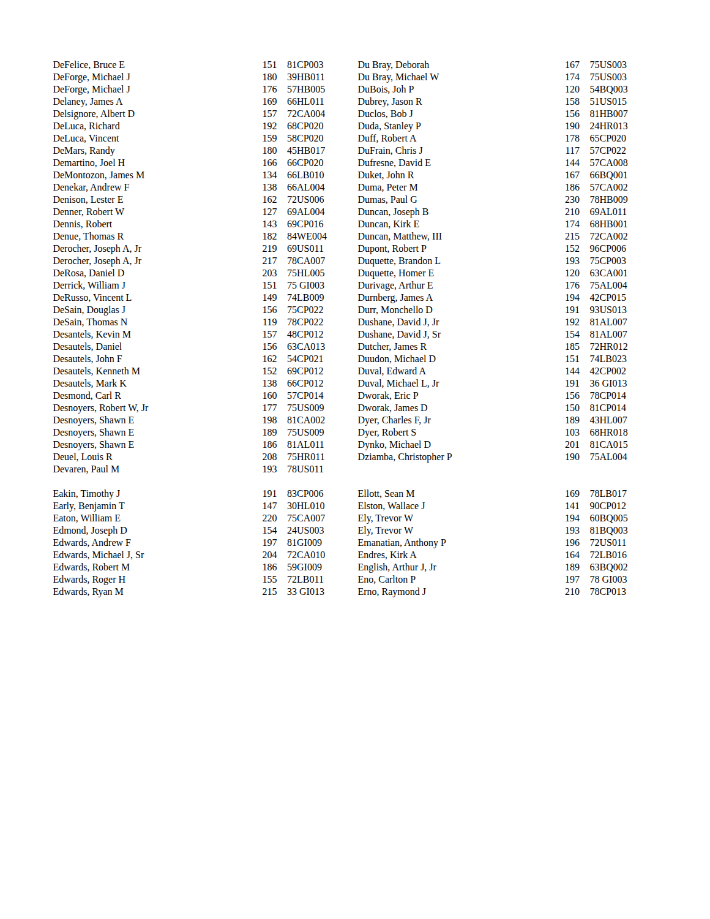| DeFelice, Bruce E | 151 | 81 | CP003 | Du Bray, Deborah | 167 | 75 | US003 |
| DeForge, Michael J | 180 | 39 | HB011 | Du Bray, Michael W | 174 | 75 | US003 |
| DeForge, Michael J | 176 | 57 | HB005 | DuBois, Joh P | 120 | 54 | BQ003 |
| Delaney, James A | 169 | 66 | HL011 | Dubrey, Jason R | 158 | 51 | US015 |
| Delsignore, Albert D | 157 | 72 | CA004 | Duclos, Bob J | 156 | 81 | HB007 |
| DeLuca, Richard | 192 | 68 | CP020 | Duda, Stanley P | 190 | 24 | HR013 |
| DeLuca, Vincent | 159 | 58 | CP020 | Duff, Robert A | 178 | 65 | CP020 |
| DeMars, Randy | 180 | 45 | HB017 | DuFrain, Chris J | 117 | 57 | CP022 |
| Demartino, Joel H | 166 | 66 | CP020 | Dufresne, David E | 144 | 57 | CA008 |
| DeMontozon, James M | 134 | 66 | LB010 | Duket, John R | 167 | 66 | BQ001 |
| Denekar, Andrew F | 138 | 66 | AL004 | Duma, Peter M | 186 | 57 | CA002 |
| Denison, Lester E | 162 | 72 | US006 | Dumas, Paul G | 230 | 78 | HB009 |
| Denner, Robert W | 127 | 69 | AL004 | Duncan, Joseph B | 210 | 69 | AL011 |
| Dennis, Robert | 143 | 69 | CP016 | Duncan, Kirk E | 174 | 68 | HB001 |
| Denue, Thomas R | 182 | 84 | WE004 | Duncan, Matthew, III | 215 | 72 | CA002 |
| Derocher, Joseph A, Jr | 219 | 69 | US011 | Dupont, Robert P | 152 | 96 | CP006 |
| Derocher, Joseph A, Jr | 217 | 78 | CA007 | Duquette, Brandon L | 193 | 75 | CP003 |
| DeRosa, Daniel D | 203 | 75 | HL005 | Duquette, Homer E | 120 | 63 | CA001 |
| Derrick, William J | 151 | 75 | GI003 | Durivage, Arthur E | 176 | 75 | AL004 |
| DeRusso, Vincent L | 149 | 74 | LB009 | Durnberg, James A | 194 | 42 | CP015 |
| DeSain, Douglas J | 156 | 75 | CP022 | Durr, Monchello D | 191 | 93 | US013 |
| DeSain, Thomas N | 119 | 78 | CP022 | Dushane, David J, Jr | 192 | 81 | AL007 |
| Desantels, Kevin M | 157 | 48 | CP012 | Dushane, David J, Sr | 154 | 81 | AL007 |
| Desautels, Daniel | 156 | 63 | CA013 | Dutcher, James R | 185 | 72 | HR012 |
| Desautels, John F | 162 | 54 | CP021 | Duudon, Michael D | 151 | 74 | LB023 |
| Desautels, Kenneth M | 152 | 69 | CP012 | Duval, Edward A | 144 | 42 | CP002 |
| Desautels, Mark K | 138 | 66 | CP012 | Duval, Michael L, Jr | 191 | 36 | GI013 |
| Desmond, Carl R | 160 | 57 | CP014 | Dworak, Eric P | 156 | 78 | CP014 |
| Desnoyers, Robert W, Jr | 177 | 75 | US009 | Dworak, James D | 150 | 81 | CP014 |
| Desnoyers, Shawn E | 198 | 81 | CA002 | Dyer, Charles F, Jr | 189 | 43 | HL007 |
| Desnoyers, Shawn E | 189 | 75 | US009 | Dyer, Robert S | 103 | 68 | HR018 |
| Desnoyers, Shawn E | 186 | 81 | AL011 | Dynko, Michael D | 201 | 81 | CA015 |
| Deuel, Louis R | 208 | 75 | HR011 | Dziamba, Christopher P | 190 | 75 | AL004 |
| Devaren, Paul M | 193 | 78 | US011 | | | | |
| Eakin, Timothy J | 191 | 83 | CP006 | Ellott, Sean M | 169 | 78 | LB017 |
| Early, Benjamin T | 147 | 30 | HL010 | Elston, Wallace J | 141 | 90 | CP012 |
| Eaton, William E | 220 | 75 | CA007 | Ely, Trevor W | 194 | 60 | BQ005 |
| Edmond, Joseph D | 154 | 24 | US003 | Ely, Trevor W | 193 | 81 | BQ003 |
| Edwards, Andrew F | 197 | 81 | GI009 | Emanatian, Anthony P | 196 | 72 | US011 |
| Edwards, Michael J, Sr | 204 | 72 | CA010 | Endres, Kirk A | 164 | 72 | LB016 |
| Edwards, Robert M | 186 | 59 | GI009 | English, Arthur J, Jr | 189 | 63 | BQ002 |
| Edwards, Roger H | 155 | 72 | LB011 | Eno, Carlton P | 197 | 78 | GI003 |
| Edwards, Ryan M | 215 | 33 | GI013 | Erno, Raymond J | 210 | 78 | CP013 |